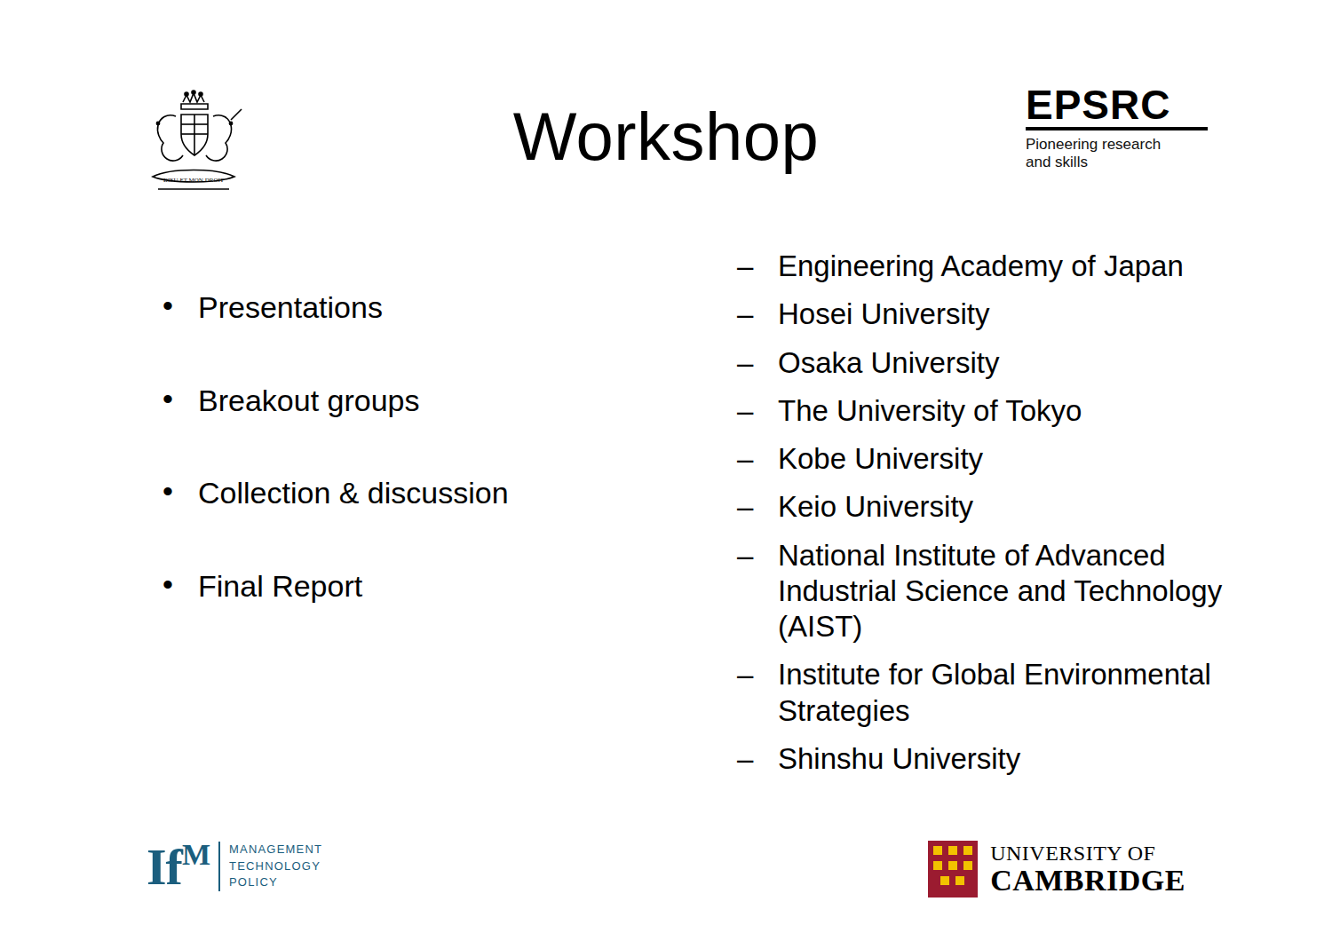DIEU ET MON DROIT
EPSRC
Pioneering research
and skills
Workshop
Presentations
Breakout groups
Collection & discussion
Final Report
Engineering Academy of Japan
Hosei University
Osaka University
The University of Tokyo
Kobe University
Keio University
National Institute of Advanced Industrial Science and Technology (AIST)
Institute for Global Environmental Strategies
Shinshu University
IfM
Management
Technology
Policy
UNIVERSITY OF
CAMBRIDGE